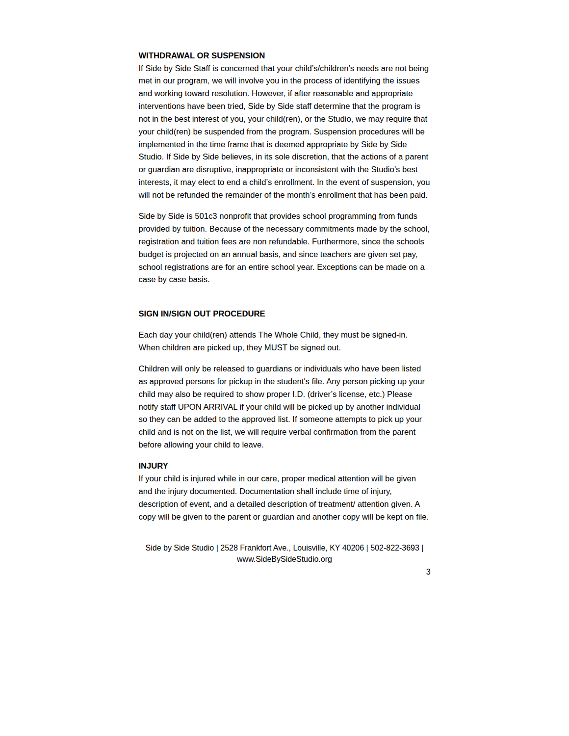WITHDRAWAL OR SUSPENSION
If Side by Side Staff is concerned that your child’s/children’s needs are not being met in our program, we will involve you in the process of identifying the issues and working toward resolution. However, if after reasonable and appropriate interventions have been tried, Side by Side staff determine that the program is not in the best interest of you, your child(ren), or the Studio, we may require that your child(ren) be suspended from the program. Suspension procedures will be implemented in the time frame that is deemed appropriate by Side by Side Studio. If Side by Side believes, in its sole discretion, that the actions of a parent or guardian are disruptive, inappropriate or inconsistent with the Studio’s best interests, it may elect to end a child’s enrollment. In the event of suspension, you will not be refunded the remainder of the month’s enrollment that has been paid.
Side by Side is 501c3 nonprofit that provides school programming from funds provided by tuition. Because of the necessary commitments made by the school, registration and tuition fees are non refundable. Furthermore, since the schools budget is projected on an annual basis, and since teachers are given set pay, school registrations are for an entire school year. Exceptions can be made on a case by case basis.
SIGN IN/SIGN OUT PROCEDURE
Each day your child(ren) attends The Whole Child, they must be signed-in. When children are picked up, they MUST be signed out.
Children will only be released to guardians or individuals who have been listed as approved persons for pickup in the student's file. Any person picking up your child may also be required to show proper I.D. (driver’s license, etc.) Please notify staff UPON ARRIVAL if your child will be picked up by another individual so they can be added to the approved list. If someone attempts to pick up your child and is not on the list, we will require verbal confirmation from the parent before allowing your child to leave.
INJURY
If your child is injured while in our care, proper medical attention will be given and the injury documented. Documentation shall include time of injury, description of event, and a detailed description of treatment/ attention given. A copy will be given to the parent or guardian and another copy will be kept on file.
Side by Side Studio | 2528 Frankfort Ave., Louisville, KY 40206 | 502-822-3693 |
www.SideBySideStudio.org
3